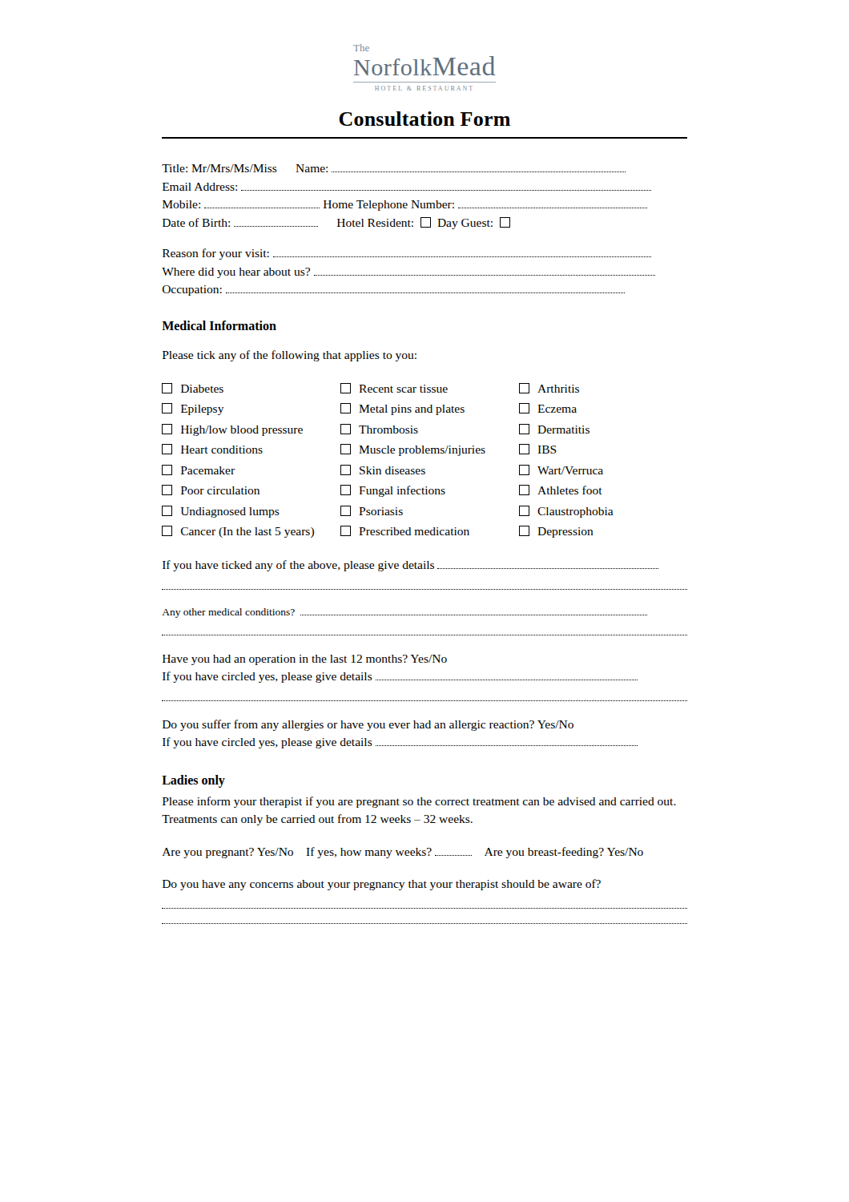The NorfolkMead
HOTEL & RESTAURANT
Consultation Form
Title: Mr/Mrs/Ms/Miss Name:
Email Address:
Mobile: Home Telephone Number:
Date of Birth: Hotel Resident: Day Guest:
Reason for your visit:
Where did you hear about us?
Occupation:
Medical Information
Please tick any of the following that applies to you:
| Diabetes | Recent scar tissue | Arthritis |
| Epilepsy | Metal pins and plates | Eczema |
| High/low blood pressure | Thrombosis | Dermatitis |
| Heart conditions | Muscle problems/injuries | IBS |
| Pacemaker | Skin diseases | Wart/Verruca |
| Poor circulation | Fungal infections | Athletes foot |
| Undiagnosed lumps | Psoriasis | Claustrophobia |
| Cancer (In the last 5 years) | Prescribed medication | Depression |
If you have ticked any of the above, please give details
Any other medical conditions?
Have you had an operation in the last 12 months? Yes/No
If you have circled yes, please give details
Do you suffer from any allergies or have you ever had an allergic reaction? Yes/No
If you have circled yes, please give details
Ladies only
Please inform your therapist if you are pregnant so the correct treatment can be advised and carried out. Treatments can only be carried out from 12 weeks – 32 weeks.
Are you pregnant? Yes/No If yes, how many weeks? Are you breast-feeding? Yes/No
Do you have any concerns about your pregnancy that your therapist should be aware of?